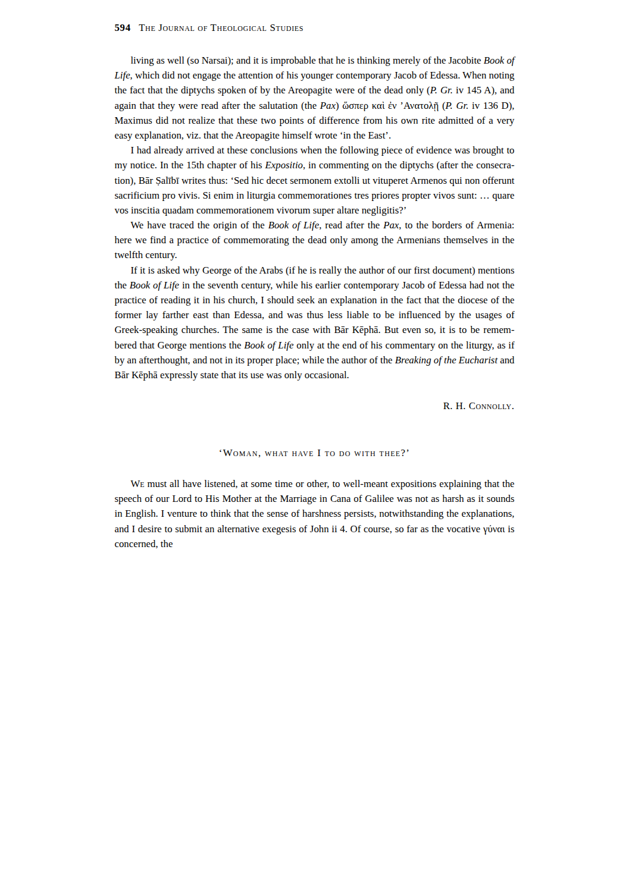594 The Journal of Theological Studies
living as well (so Narsai); and it is improbable that he is thinking merely of the Jacobite Book of Life, which did not engage the attention of his younger contemporary Jacob of Edessa. When noting the fact that the diptychs spoken of by the Areopagite were of the dead only (P. Gr. iv 145 A), and again that they were read after the salutation (the Pax) ὥσπερ καὶ ἐν ’Ανατολῇ (P. Gr. iv 136 D), Maximus did not realize that these two points of difference from his own rite admitted of a very easy explanation, viz. that the Areopagite himself wrote ‘in the East’.
I had already arrived at these conclusions when the following piece of evidence was brought to my notice. In the 15th chapter of his Expositio, in commenting on the diptychs (after the consecration), Bār Ṣalībī writes thus: ‘Sed hic decet sermonem extolli ut vituperet Armenos qui non offerunt sacrificium pro vivis. Si enim in liturgia commemorationes tres priores propter vivos sunt: … quare vos inscitia quadam commemorationem vivorum super altare negligitis?’
We have traced the origin of the Book of Life, read after the Pax, to the borders of Armenia: here we find a practice of commemorating the dead only among the Armenians themselves in the twelfth century.
If it is asked why George of the Arabs (if he is really the author of our first document) mentions the Book of Life in the seventh century, while his earlier contemporary Jacob of Edessa had not the practice of reading it in his church, I should seek an explanation in the fact that the diocese of the former lay farther east than Edessa, and was thus less liable to be influenced by the usages of Greek-speaking churches. The same is the case with Bār Kēphā. But even so, it is to be remembered that George mentions the Book of Life only at the end of his commentary on the liturgy, as if by an afterthought, and not in its proper place; while the author of the Breaking of the Eucharist and Bār Kēphā expressly state that its use was only occasional.
R. H. Connolly.
‘Woman, what have I to do with thee?’
We must all have listened, at some time or other, to well-meant expositions explaining that the speech of our Lord to His Mother at the Marriage in Cana of Galilee was not as harsh as it sounds in English. I venture to think that the sense of harshness persists, notwithstanding the explanations, and I desire to submit an alternative exegesis of John ii 4. Of course, so far as the vocative γύναι is concerned, the